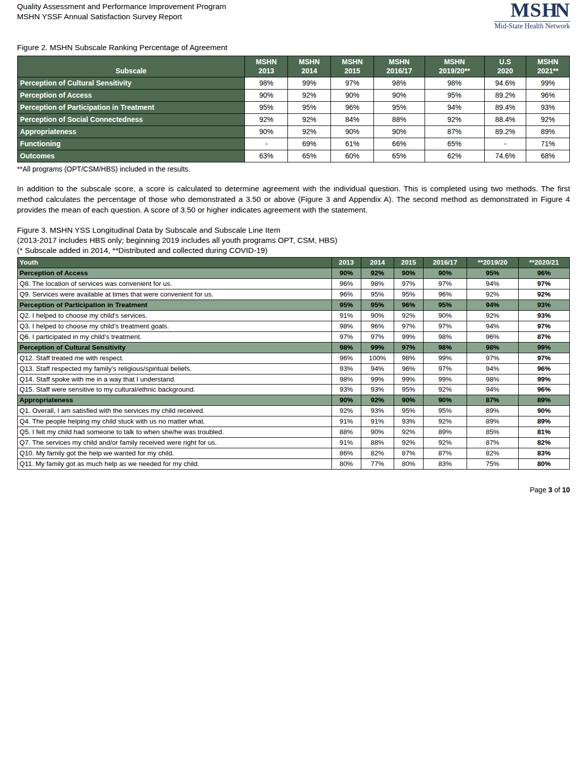Quality Assessment and Performance Improvement Program
MSHN YSSF Annual Satisfaction Survey Report
MSHN
Mid-State Health Network
Figure 2. MSHN Subscale Ranking Percentage of Agreement
| Subscale | MSHN 2013 | MSHN 2014 | MSHN 2015 | MSHN 2016/17 | MSHN 2019/20** | U.S 2020 | MSHN 2021** |
| --- | --- | --- | --- | --- | --- | --- | --- |
| Perception of Cultural Sensitivity | 98% | 99% | 97% | 98% | 98% | 94.6% | 99% |
| Perception of Access | 90% | 92% | 90% | 90% | 95% | 89.2% | 96% |
| Perception of Participation in Treatment | 95% | 95% | 96% | 95% | 94% | 89.4% | 93% |
| Perception of Social Connectedness | 92% | 92% | 84% | 88% | 92% | 88.4% | 92% |
| Appropriateness | 90% | 92% | 90% | 90% | 87% | 89.2% | 89% |
| Functioning | - | 69% | 61% | 66% | 65% | - | 71% |
| Outcomes | 63% | 65% | 60% | 65% | 62% | 74.6% | 68% |
**All programs (OPT/CSM/HBS) included in the results.
In addition to the subscale score, a score is calculated to determine agreement with the individual question. This is completed using two methods. The first method calculates the percentage of those who demonstrated a 3.50 or above (Figure 3 and Appendix A). The second method as demonstrated in Figure 4 provides the mean of each question. A score of 3.50 or higher indicates agreement with the statement.
Figure 3. MSHN YSS Longitudinal Data by Subscale and Subscale Line Item (2013-2017 includes HBS only; beginning 2019 includes all youth programs OPT, CSM, HBS) (* Subscale added in 2014, **Distributed and collected during COVID-19)
| Youth | 2013 | 2014 | 2015 | 2016/17 | **2019/20 | **2020/21 |
| --- | --- | --- | --- | --- | --- | --- |
| Perception of Access | 90% | 92% | 90% | 90% | 95% | 96% |
| Q8. The location of services was convenient for us. | 96% | 98% | 97% | 97% | 94% | 97% |
| Q9. Services were available at times that were convenient for us. | 96% | 95% | 95% | 96% | 92% | 92% |
| Perception of Participation in Treatment | 95% | 95% | 96% | 95% | 94% | 93% |
| Q2. I helped to choose my child’s services. | 91% | 90% | 92% | 90% | 92% | 93% |
| Q3. I helped to choose my child’s treatment goals. | 98% | 96% | 97% | 97% | 94% | 97% |
| Q6. I participated in my child’s treatment. | 97% | 97% | 99% | 98% | 96% | 87% |
| Perception of Cultural Sensitivity | 98% | 99% | 97% | 98% | 98% | 99% |
| Q12. Staff treated me with respect. | 96% | 100% | 98% | 99% | 97% | 97% |
| Q13. Staff respected my family’s religious/spiritual beliefs. | 93% | 94% | 96% | 97% | 94% | 96% |
| Q14. Staff spoke with me in a way that I understand. | 98% | 99% | 99% | 99% | 98% | 99% |
| Q15. Staff were sensitive to my cultural/ethnic background. | 93% | 93% | 95% | 92% | 94% | 96% |
| Appropriateness | 90% | 92% | 90% | 90% | 87% | 89% |
| Q1. Overall, I am satisfied with the services my child received. | 92% | 93% | 95% | 95% | 89% | 90% |
| Q4. The people helping my child stuck with us no matter what. | 91% | 91% | 93% | 92% | 89% | 89% |
| Q5. I felt my child had someone to talk to when she/he was troubled. | 88% | 90% | 92% | 89% | 85% | 81% |
| Q7. The services my child and/or family received were right for us. | 91% | 88% | 92% | 92% | 87% | 82% |
| Q10. My family got the help we wanted for my child. | 86% | 82% | 87% | 87% | 82% | 83% |
| Q11. My family got as much help as we needed for my child. | 80% | 77% | 80% | 83% | 75% | 80% |
Page 3 of 10